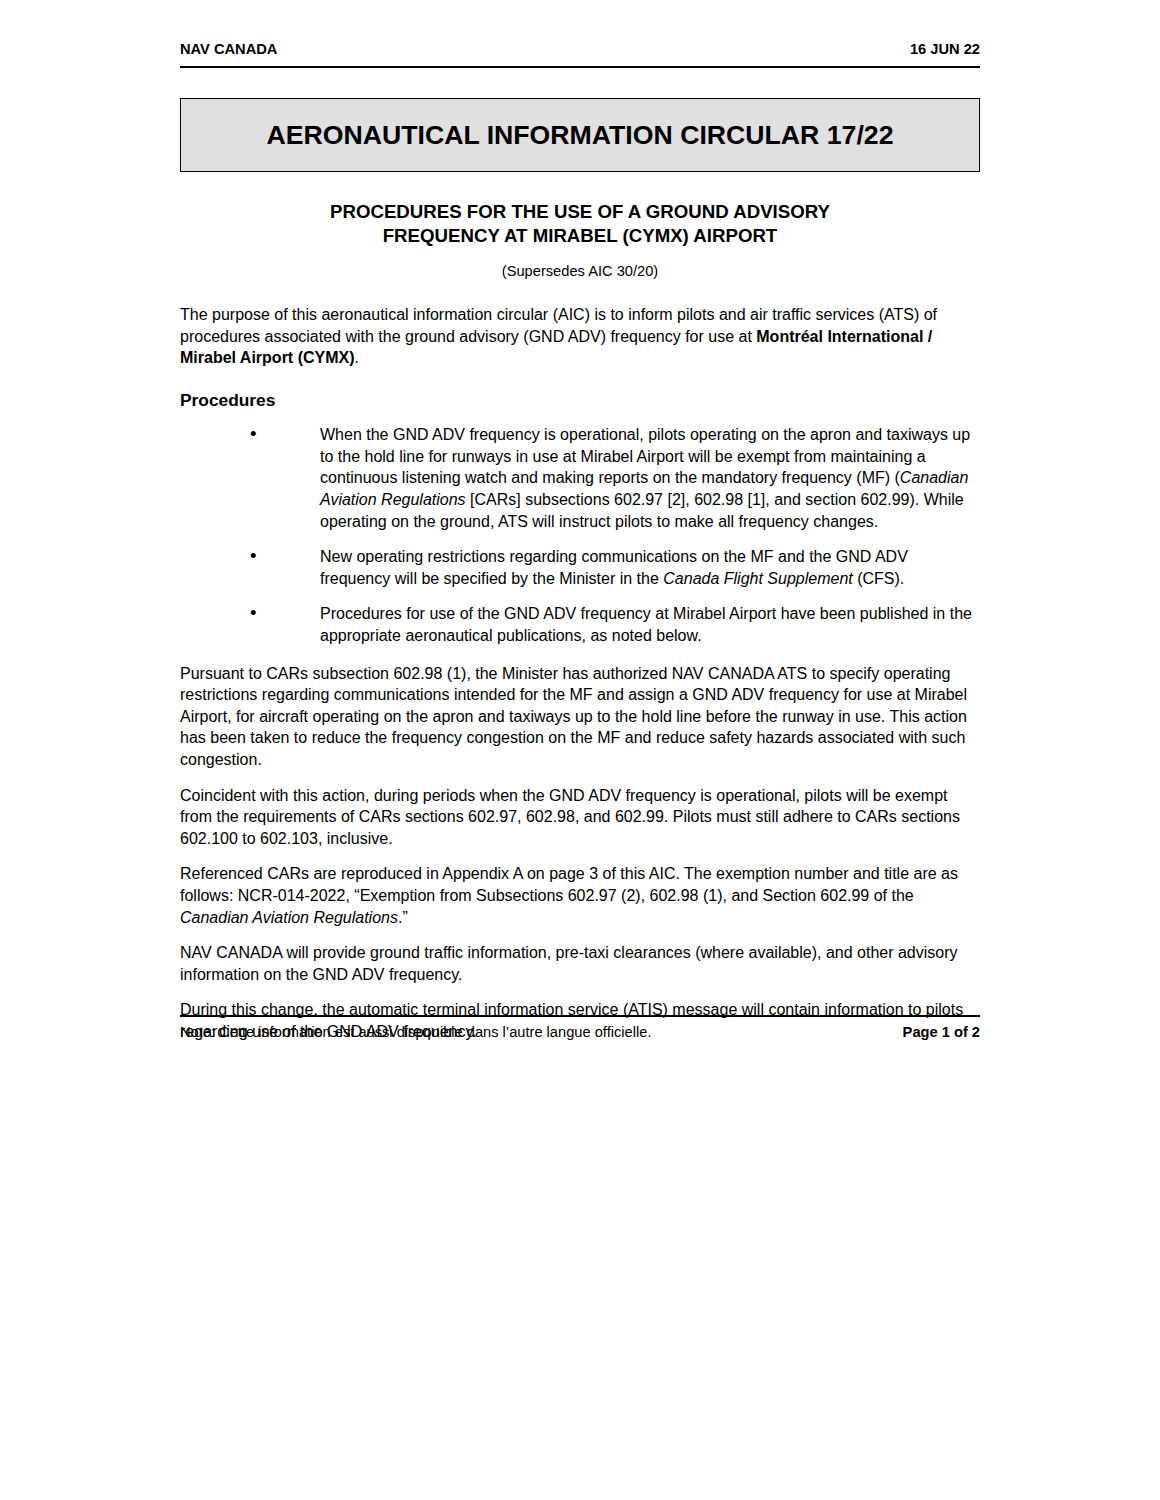NAV CANADA 16 JUN 22
AERONAUTICAL INFORMATION CIRCULAR 17/22
PROCEDURES FOR THE USE OF A GROUND ADVISORY
FREQUENCY AT MIRABEL (CYMX) AIRPORT
(Supersedes AIC 30/20)
The purpose of this aeronautical information circular (AIC) is to inform pilots and air traffic services (ATS) of procedures associated with the ground advisory (GND ADV) frequency for use at Montréal International / Mirabel Airport (CYMX).
Procedures
When the GND ADV frequency is operational, pilots operating on the apron and taxiways up to the hold line for runways in use at Mirabel Airport will be exempt from maintaining a continuous listening watch and making reports on the mandatory frequency (MF) (Canadian Aviation Regulations [CARs] subsections 602.97 [2], 602.98 [1], and section 602.99). While operating on the ground, ATS will instruct pilots to make all frequency changes.
New operating restrictions regarding communications on the MF and the GND ADV frequency will be specified by the Minister in the Canada Flight Supplement (CFS).
Procedures for use of the GND ADV frequency at Mirabel Airport have been published in the appropriate aeronautical publications, as noted below.
Pursuant to CARs subsection 602.98 (1), the Minister has authorized NAV CANADA ATS to specify operating restrictions regarding communications intended for the MF and assign a GND ADV frequency for use at Mirabel Airport, for aircraft operating on the apron and taxiways up to the hold line before the runway in use. This action has been taken to reduce the frequency congestion on the MF and reduce safety hazards associated with such congestion.
Coincident with this action, during periods when the GND ADV frequency is operational, pilots will be exempt from the requirements of CARs sections 602.97, 602.98, and 602.99. Pilots must still adhere to CARs sections 602.100 to 602.103, inclusive.
Referenced CARs are reproduced in Appendix A on page 3 of this AIC. The exemption number and title are as follows: NCR-014-2022, “Exemption from Subsections 602.97 (2), 602.98 (1), and Section 602.99 of the Canadian Aviation Regulations.”
NAV CANADA will provide ground traffic information, pre-taxi clearances (where available), and other advisory information on the GND ADV frequency.
During this change, the automatic terminal information service (ATIS) message will contain information to pilots regarding use of the GND ADV frequency.
Note: Cette information est aussi disponible dans l’autre langue officielle. Page 1 of 2